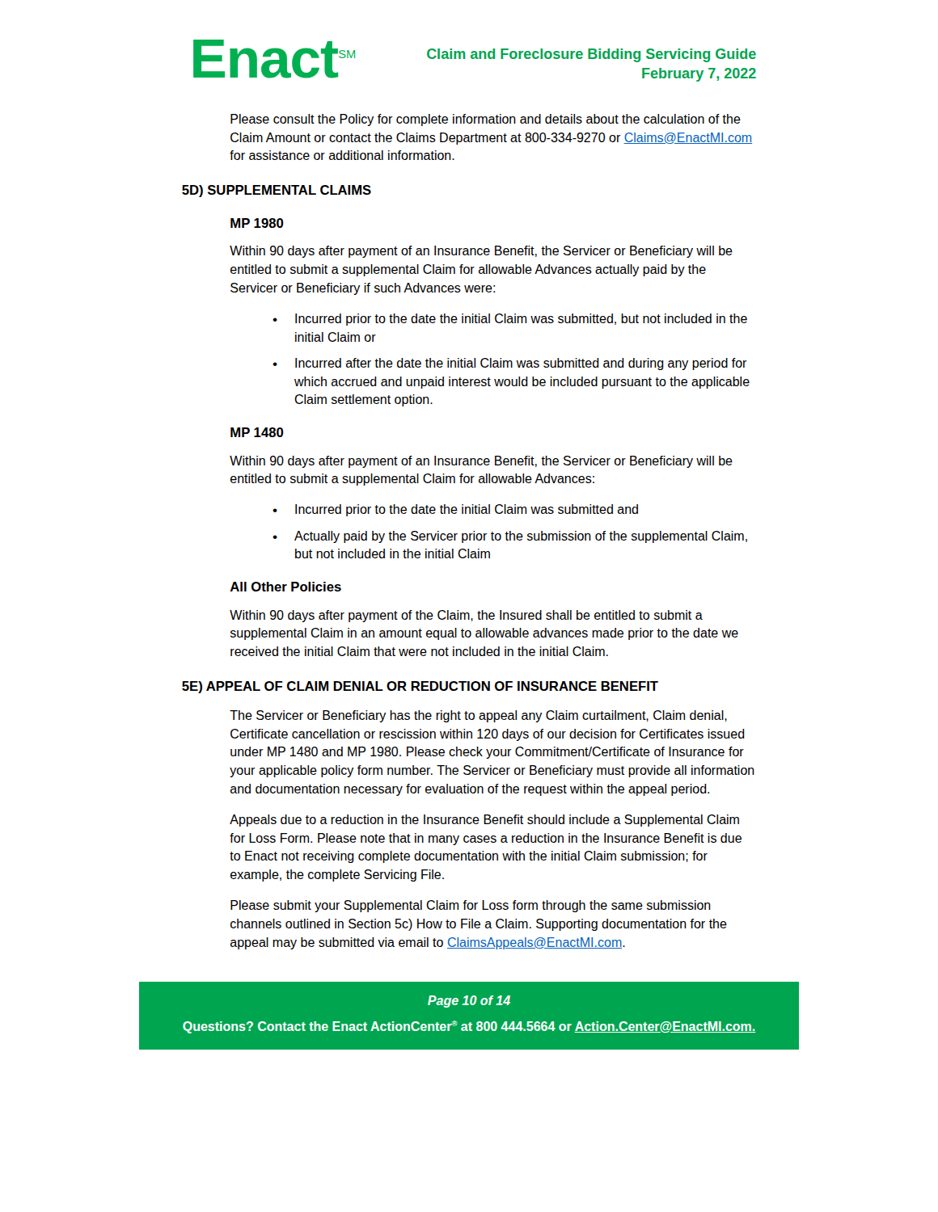EnactSM
Claim and Foreclosure Bidding Servicing Guide
February 7, 2022
Please consult the Policy for complete information and details about the calculation of the Claim Amount or contact the Claims Department at 800-334-9270 or Claims@EnactMI.com for assistance or additional information.
5D) SUPPLEMENTAL CLAIMS
MP 1980
Within 90 days after payment of an Insurance Benefit, the Servicer or Beneficiary will be entitled to submit a supplemental Claim for allowable Advances actually paid by the Servicer or Beneficiary if such Advances were:
Incurred prior to the date the initial Claim was submitted, but not included in the initial Claim or
Incurred after the date the initial Claim was submitted and during any period for which accrued and unpaid interest would be included pursuant to the applicable Claim settlement option.
MP 1480
Within 90 days after payment of an Insurance Benefit, the Servicer or Beneficiary will be entitled to submit a supplemental Claim for allowable Advances:
Incurred prior to the date the initial Claim was submitted and
Actually paid by the Servicer prior to the submission of the supplemental Claim, but not included in the initial Claim
All Other Policies
Within 90 days after payment of the Claim, the Insured shall be entitled to submit a supplemental Claim in an amount equal to allowable advances made prior to the date we received the initial Claim that were not included in the initial Claim.
5E) APPEAL OF CLAIM DENIAL OR REDUCTION OF INSURANCE BENEFIT
The Servicer or Beneficiary has the right to appeal any Claim curtailment, Claim denial, Certificate cancellation or rescission within 120 days of our decision for Certificates issued under MP 1480 and MP 1980. Please check your Commitment/Certificate of Insurance for your applicable policy form number. The Servicer or Beneficiary must provide all information and documentation necessary for evaluation of the request within the appeal period.
Appeals due to a reduction in the Insurance Benefit should include a Supplemental Claim for Loss Form. Please note that in many cases a reduction in the Insurance Benefit is due to Enact not receiving complete documentation with the initial Claim submission; for example, the complete Servicing File.
Please submit your Supplemental Claim for Loss form through the same submission channels outlined in Section 5c) How to File a Claim. Supporting documentation for the appeal may be submitted via email to ClaimsAppeals@EnactMI.com.
Page 10 of 14
Questions? Contact the Enact ActionCenter® at 800 444.5664 or Action.Center@EnactMI.com.